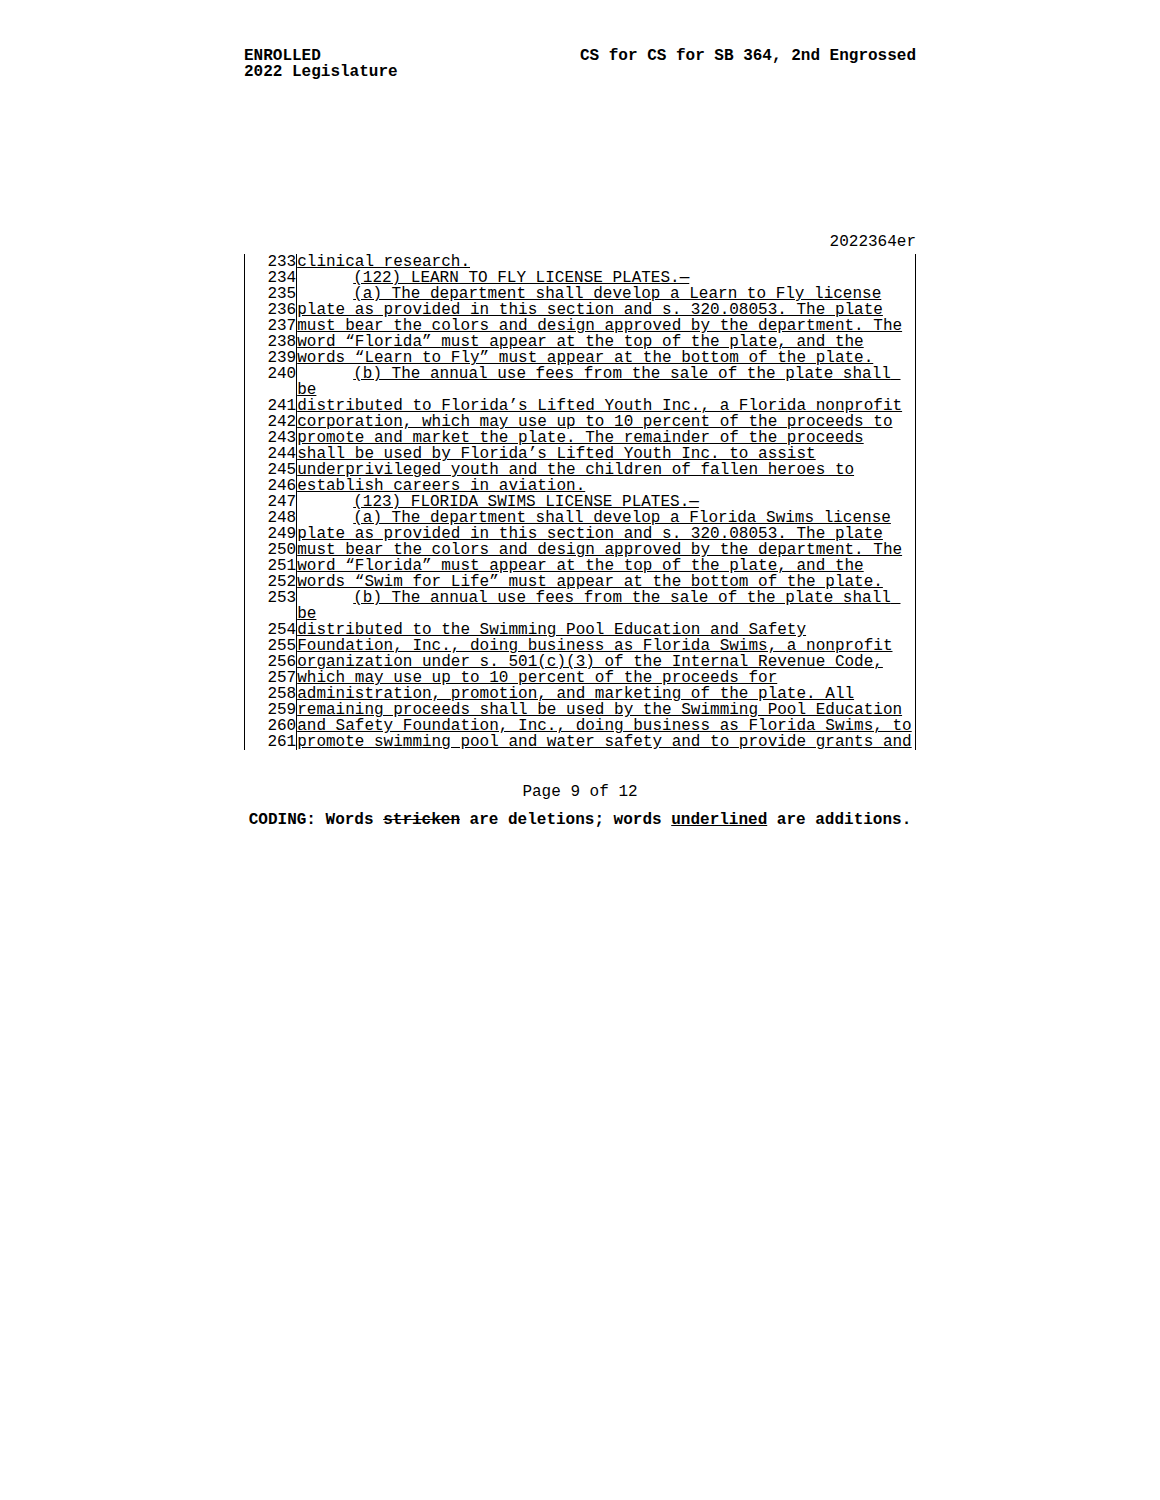ENROLLED 2022 Legislature
CS for CS for SB 364, 2nd Engrossed
2022364er
| 233 | clinical research. |
| 234 | (122) LEARN TO FLY LICENSE PLATES.— |
| 235 | (a) The department shall develop a Learn to Fly license |
| 236 | plate as provided in this section and s. 320.08053. The plate |
| 237 | must bear the colors and design approved by the department. The |
| 238 | word “Florida” must appear at the top of the plate, and the |
| 239 | words “Learn to Fly” must appear at the bottom of the plate. |
| 240 | (b) The annual use fees from the sale of the plate shall be |
| 241 | distributed to Florida’s Lifted Youth Inc., a Florida nonprofit |
| 242 | corporation, which may use up to 10 percent of the proceeds to |
| 243 | promote and market the plate. The remainder of the proceeds |
| 244 | shall be used by Florida’s Lifted Youth Inc. to assist |
| 245 | underprivileged youth and the children of fallen heroes to |
| 246 | establish careers in aviation. |
| 247 | (123) FLORIDA SWIMS LICENSE PLATES.— |
| 248 | (a) The department shall develop a Florida Swims license |
| 249 | plate as provided in this section and s. 320.08053. The plate |
| 250 | must bear the colors and design approved by the department. The |
| 251 | word “Florida” must appear at the top of the plate, and the |
| 252 | words “Swim for Life” must appear at the bottom of the plate. |
| 253 | (b) The annual use fees from the sale of the plate shall be |
| 254 | distributed to the Swimming Pool Education and Safety |
| 255 | Foundation, Inc., doing business as Florida Swims, a nonprofit |
| 256 | organization under s. 501(c)(3) of the Internal Revenue Code, |
| 257 | which may use up to 10 percent of the proceeds for |
| 258 | administration, promotion, and marketing of the plate. All |
| 259 | remaining proceeds shall be used by the Swimming Pool Education |
| 260 | and Safety Foundation, Inc., doing business as Florida Swims, to |
| 261 | promote swimming pool and water safety and to provide grants and |
Page 9 of 12
CODING: Words stricken are deletions; words underlined are additions.